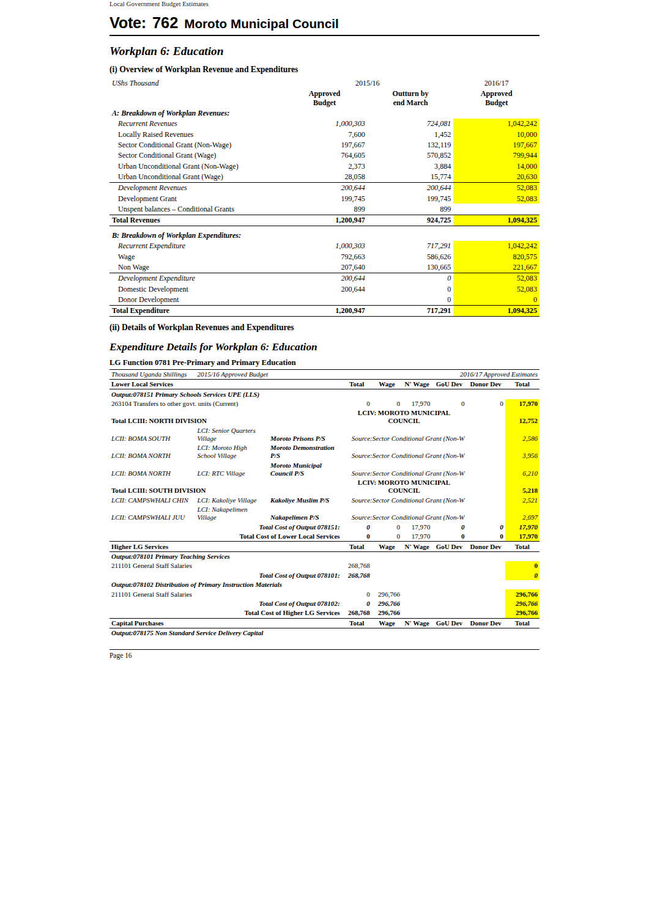Local Government Budget Estimates
Vote: 762 Moroto Municipal Council
Workplan 6: Education
(i) Overview of Workplan Revenue and Expenditures
| UShs Thousand | 2015/16 | 2016/17 |
| --- | --- | --- |
| | Approved Budget | Outturn by end March | Approved Budget |
| A: Breakdown of Workplan Revenues: | | | |
| Recurrent Revenues | 1,000,303 | 724,081 | 1,042,242 |
| Locally Raised Revenues | 7,600 | 1,452 | 10,000 |
| Sector Conditional Grant (Non-Wage) | 197,667 | 132,119 | 197,667 |
| Sector Conditional Grant (Wage) | 764,605 | 570,852 | 799,944 |
| Urban Unconditional Grant (Non-Wage) | 2,373 | 3,884 | 14,000 |
| Urban Unconditional Grant (Wage) | 28,058 | 15,774 | 20,630 |
| Development Revenues | 200,644 | 200,644 | 52,083 |
| Development Grant | 199,745 | 199,745 | 52,083 |
| Unspent balances – Conditional Grants | 899 | 899 | |
| Total Revenues | 1,200,947 | 924,725 | 1,094,325 |
| B: Breakdown of Workplan Expenditures: | | | |
| Recurrent Expenditure | 1,000,303 | 717,291 | 1,042,242 |
| Wage | 792,663 | 586,626 | 820,575 |
| Non Wage | 207,640 | 130,665 | 221,667 |
| Development Expenditure | 200,644 | 0 | 52,083 |
| Domestic Development | 200,644 | 0 | 52,083 |
| Donor Development | | 0 | 0 |
| Total Expenditure | 1,200,947 | 717,291 | 1,094,325 |
(ii) Details of Workplan Revenues and Expenditures
Expenditure Details for Workplan 6: Education
LG Function 0781 Pre-Primary and Primary Education
| Thousand Uganda Shillings | 2015/16 Approved Budget | 2016/17 Approved Estimates |
| Lower Local Services | | | Total | Wage | N' Wage | GoU Dev | Donor Dev | Total |
| Output:078151 Primary Schools Services UPE (LLS) |
| 263104 Transfers to other govt. units (Current) | 0 | 0 | 17,970 | 0 | 0 | 17,970 |
| Total LCIII: NORTH DIVISION | LCIV: MOROTO MUNICIPAL COUNCIL | | 12,752 |
| LCII: BOMA SOUTH | LCI: Senior Quarters Village | Moroto Prisons P/S | Source:Sector Conditional Grant (Non-W | | 2,586 |
| LCII: BOMA NORTH | LCI: Moroto High School Village | Moroto Demonstration P/S | Source:Sector Conditional Grant (Non-W | | 3,956 |
| LCII: BOMA NORTH | LCI: RTC Village | Moroto Municipal Council P/S | Source:Sector Conditional Grant (Non-W | | 6,210 |
| Total LCIII: SOUTH DIVISION | LCIV: MOROTO MUNICIPAL COUNCIL | | 5,218 |
| LCII: CAMPSWHALI CHIN | LCI: Kakoliye Village | Kakoliye Muslim P/S | Source:Sector Conditional Grant (Non-W | | 2,521 |
| LCII: CAMPSWHALI JUU | LCI: Nakapelimen Village | Nakapelimen P/S | Source:Sector Conditional Grant (Non-W | | 2,697 |
| | Total Cost of Output 078151: | 0 | 0 | 17,970 | 0 | 0 | 17,970 |
| | Total Cost of Lower Local Services | 0 | 0 | 17,970 | 0 | 0 | 17,970 |
| Higher LG Services | | | Total | Wage | N' Wage | GoU Dev | Donor Dev | Total |
| Output:078101 Primary Teaching Services |
| 211101 General Staff Salaries | 268,768 | | | | | 0 |
| | Total Cost of Output 078101: | 268,768 | | | | | 0 |
| Output:078102 Distribution of Primary Instruction Materials |
| 211101 General Staff Salaries | 0 | 296,766 | | | | 296,766 |
| | Total Cost of Output 078102: | 0 | 296,766 | | | | 296,766 |
| | Total Cost of Higher LG Services | 268,768 | 296,766 | | | | 296,766 |
| Capital Purchases | | | Total | Wage | N' Wage | GoU Dev | Donor Dev | Total |
| Output:078175 Non Standard Service Delivery Capital |
Page 16